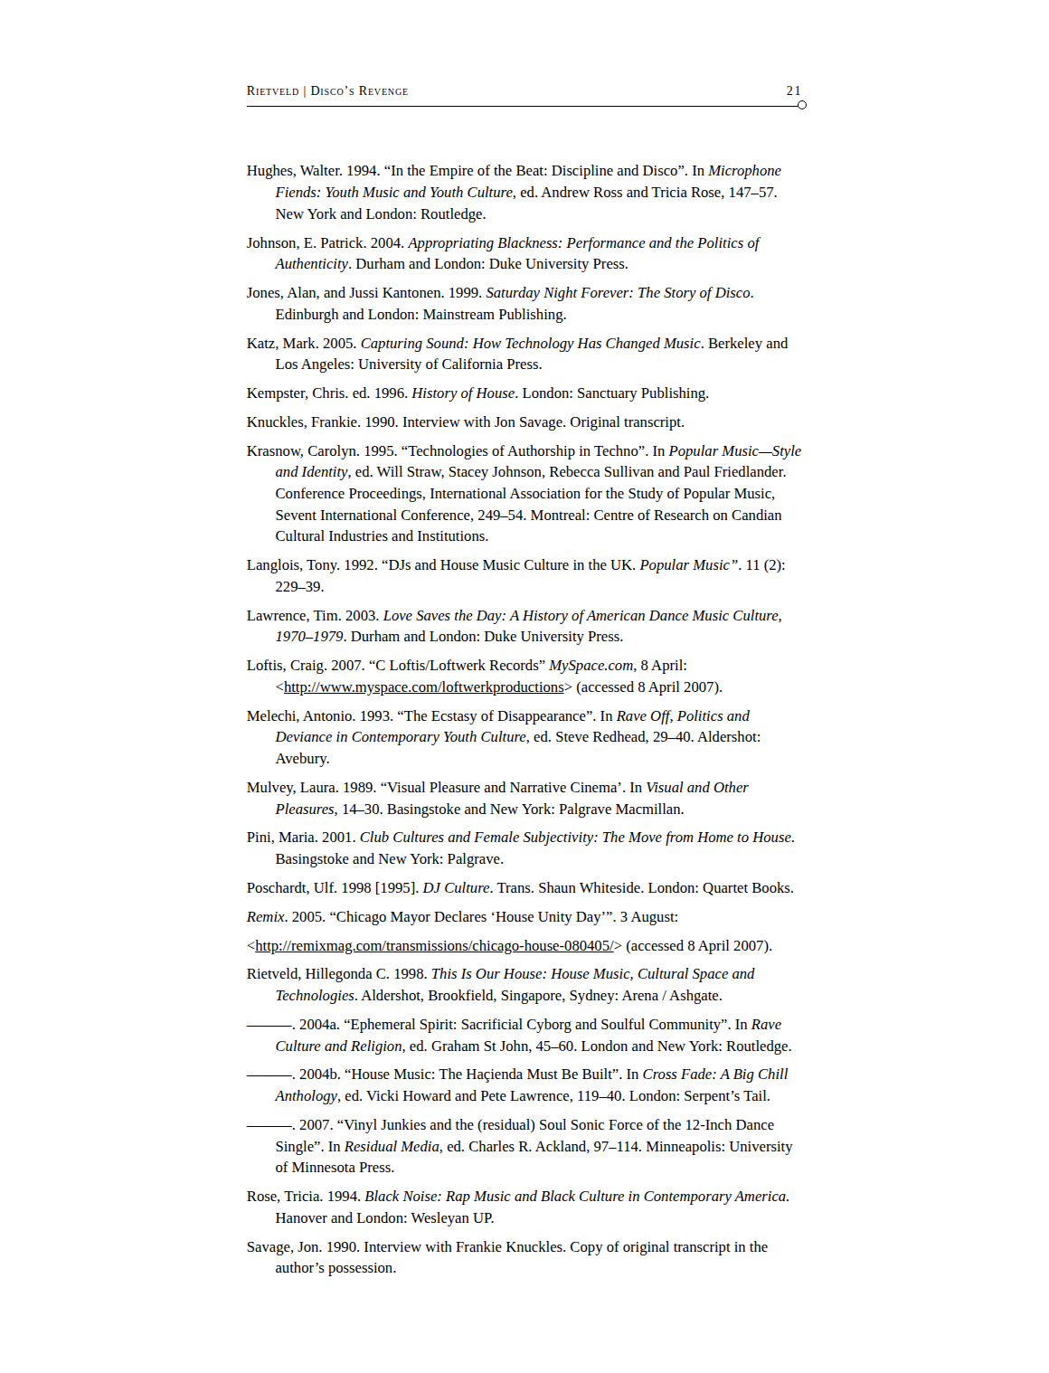Rietveld | Disco’s Revenge 21
Hughes, Walter. 1994. “In the Empire of the Beat: Discipline and Disco”. In Microphone Fiends: Youth Music and Youth Culture, ed. Andrew Ross and Tricia Rose, 147–57. New York and London: Routledge.
Johnson, E. Patrick. 2004. Appropriating Blackness: Performance and the Politics of Authenticity. Durham and London: Duke University Press.
Jones, Alan, and Jussi Kantonen. 1999. Saturday Night Forever: The Story of Disco. Edinburgh and London: Mainstream Publishing.
Katz, Mark. 2005. Capturing Sound: How Technology Has Changed Music. Berkeley and Los Angeles: University of California Press.
Kempster, Chris. ed. 1996. History of House. London: Sanctuary Publishing.
Knuckles, Frankie. 1990. Interview with Jon Savage. Original transcript.
Krasnow, Carolyn. 1995. “Technologies of Authorship in Techno”. In Popular Music—Style and Identity, ed. Will Straw, Stacey Johnson, Rebecca Sullivan and Paul Friedlander. Conference Proceedings, International Association for the Study of Popular Music, Sevent International Conference, 249–54. Montreal: Centre of Research on Candian Cultural Industries and Institutions.
Langlois, Tony. 1992. “DJs and House Music Culture in the UK. Popular Music”. 11 (2): 229–39.
Lawrence, Tim. 2003. Love Saves the Day: A History of American Dance Music Culture, 1970–1979. Durham and London: Duke University Press.
Loftis, Craig. 2007. “C Loftis/Loftwerk Records” MySpace.com, 8 April: <http://www.myspace.com/loftwerkproductions> (accessed 8 April 2007).
Melechi, Antonio. 1993. “The Ecstasy of Disappearance”. In Rave Off, Politics and Deviance in Contemporary Youth Culture, ed. Steve Redhead, 29–40. Aldershot: Avebury.
Mulvey, Laura. 1989. “Visual Pleasure and Narrative Cinema’. In Visual and Other Pleasures, 14–30. Basingstoke and New York: Palgrave Macmillan.
Pini, Maria. 2001. Club Cultures and Female Subjectivity: The Move from Home to House. Basingstoke and New York: Palgrave.
Poschardt, Ulf. 1998 [1995]. DJ Culture. Trans. Shaun Whiteside. London: Quartet Books.
Remix. 2005. “Chicago Mayor Declares ‘House Unity Day’”. 3 August:
<http://remixmag.com/transmissions/chicago-house-080405/> (accessed 8 April 2007).
Rietveld, Hillegonda C. 1998. This Is Our House: House Music, Cultural Space and Technologies. Aldershot, Brookfield, Singapore, Sydney: Arena / Ashgate.
———. 2004a. “Ephemeral Spirit: Sacrificial Cyborg and Soulful Community”. In Rave Culture and Religion, ed. Graham St John, 45–60. London and New York: Routledge.
———. 2004b. “House Music: The Haçienda Must Be Built”. In Cross Fade: A Big Chill Anthology, ed. Vicki Howard and Pete Lawrence, 119–40. London: Serpent’s Tail.
———. 2007. “Vinyl Junkies and the (residual) Soul Sonic Force of the 12-Inch Dance Single”. In Residual Media, ed. Charles R. Ackland, 97–114. Minneapolis: University of Minnesota Press.
Rose, Tricia. 1994. Black Noise: Rap Music and Black Culture in Contemporary America. Hanover and London: Wesleyan UP.
Savage, Jon. 1990. Interview with Frankie Knuckles. Copy of original transcript in the author’s possession.